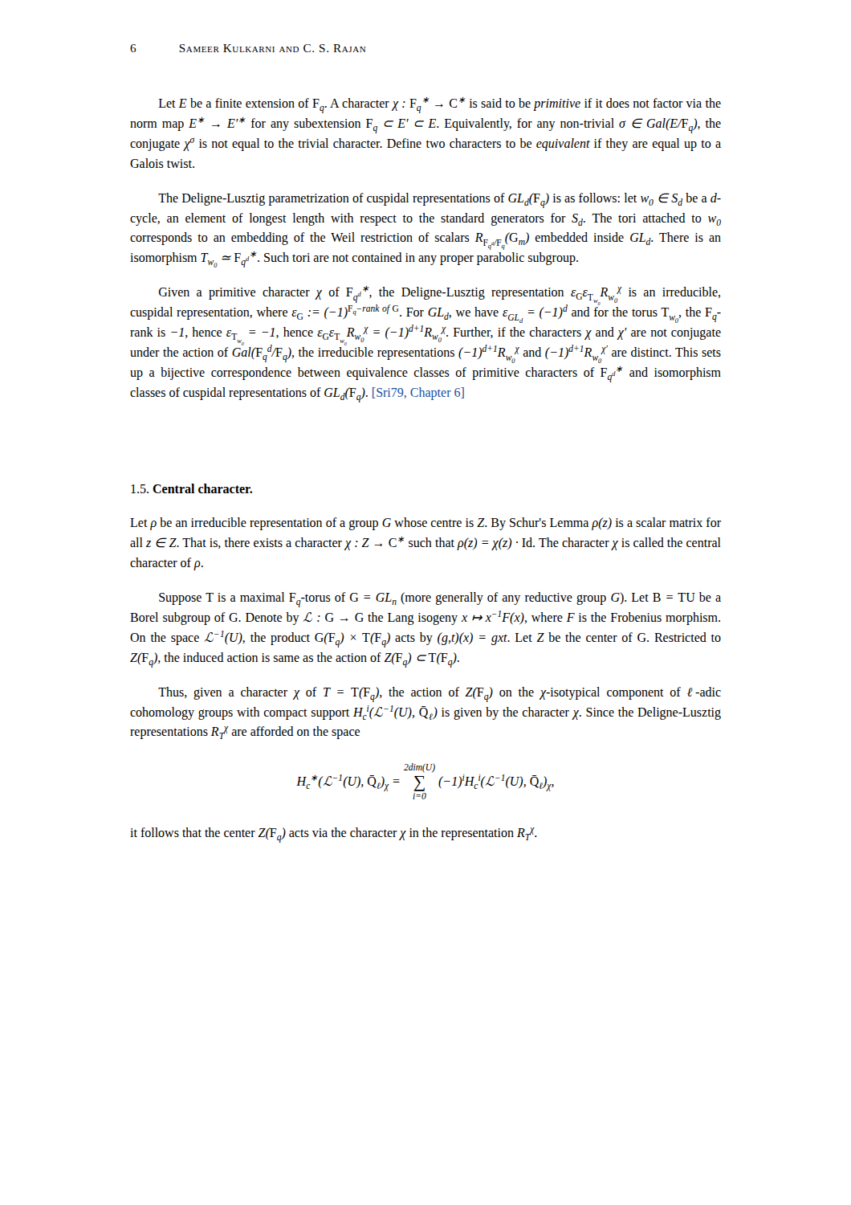6 Sameer Kulkarni and C. S. Rajan
Let E be a finite extension of Fq. A character χ : Fq∗ → C∗ is said to be primitive if it does not factor via the norm map E∗ → E′∗ for any subextension Fq ⊂ E′ ⊂ E. Equivalently, for any non-trivial σ ∈ Gal(E/Fq), the conjugate χσ is not equal to the trivial character. Define two characters to be equivalent if they are equal up to a Galois twist.
The Deligne-Lusztig parametrization of cuspidal representations of GLd(Fq) is as follows: let w0 ∈ Sd be a d-cycle, an element of longest length with respect to the standard generators for Sd. The tori attached to w0 corresponds to an embedding of the Weil restriction of scalars RFqd/Fq(Gm) embedded inside GLd. There is an isomorphism Tw0 ≃ Fqd∗. Such tori are not contained in any proper parabolic subgroup.
Given a primitive character χ of Fqd∗, the Deligne-Lusztig representation εGεTw0Rw0χ is an irreducible, cuspidal representation, where εG := (−1)Fq−rank of G. For GLd, we have εGLd = (−1)d and for the torus Tw0, the Fq-rank is −1, hence εTw0 = −1, hence εGεTw0Rw0χ = (−1)d+1Rw0χ. Further, if the characters χ and χ′ are not conjugate under the action of Gal(Fqd/Fq), the irreducible representations (−1)d+1Rw0χ and (−1)d+1Rw0χ′ are distinct. This sets up a bijective correspondence between equivalence classes of primitive characters of Fqd∗ and isomorphism classes of cuspidal representations of GLd(Fq). [Sri79, Chapter 6]
1.5. Central character.
Let ρ be an irreducible representation of a group G whose centre is Z. By Schur's Lemma ρ(z) is a scalar matrix for all z ∈ Z. That is, there exists a character χ : Z → C∗ such that ρ(z) = χ(z) · Id. The character χ is called the central character of ρ.
Suppose T is a maximal Fq-torus of G = GLn (more generally of any reductive group G). Let B = TU be a Borel subgroup of G. Denote by ℒ : G → G the Lang isogeny x ↦ x−1F(x), where F is the Frobenius morphism. On the space ℒ−1(U), the product G(Fq) × T(Fq) acts by (g,t)(x) = gxt. Let Z be the center of G. Restricted to Z(Fq), the induced action is same as the action of Z(Fq) ⊂ T(Fq).
Thus, given a character χ of T = T(Fq), the action of Z(Fq) on the χ-isotypical component of ℓ-adic cohomology groups with compact support Hci(ℒ−1(U), Q̄ℓ) is given by the character χ. Since the Deligne-Lusztig representations RTχ are afforded on the space
Hc∗(ℒ−1(U), Q̄ℓ)χ = 2dim(U)∑i=0 (−1)iHci(ℒ−1(U), Q̄ℓ)χ,
it follows that the center Z(Fq) acts via the character χ in the representation RTχ.